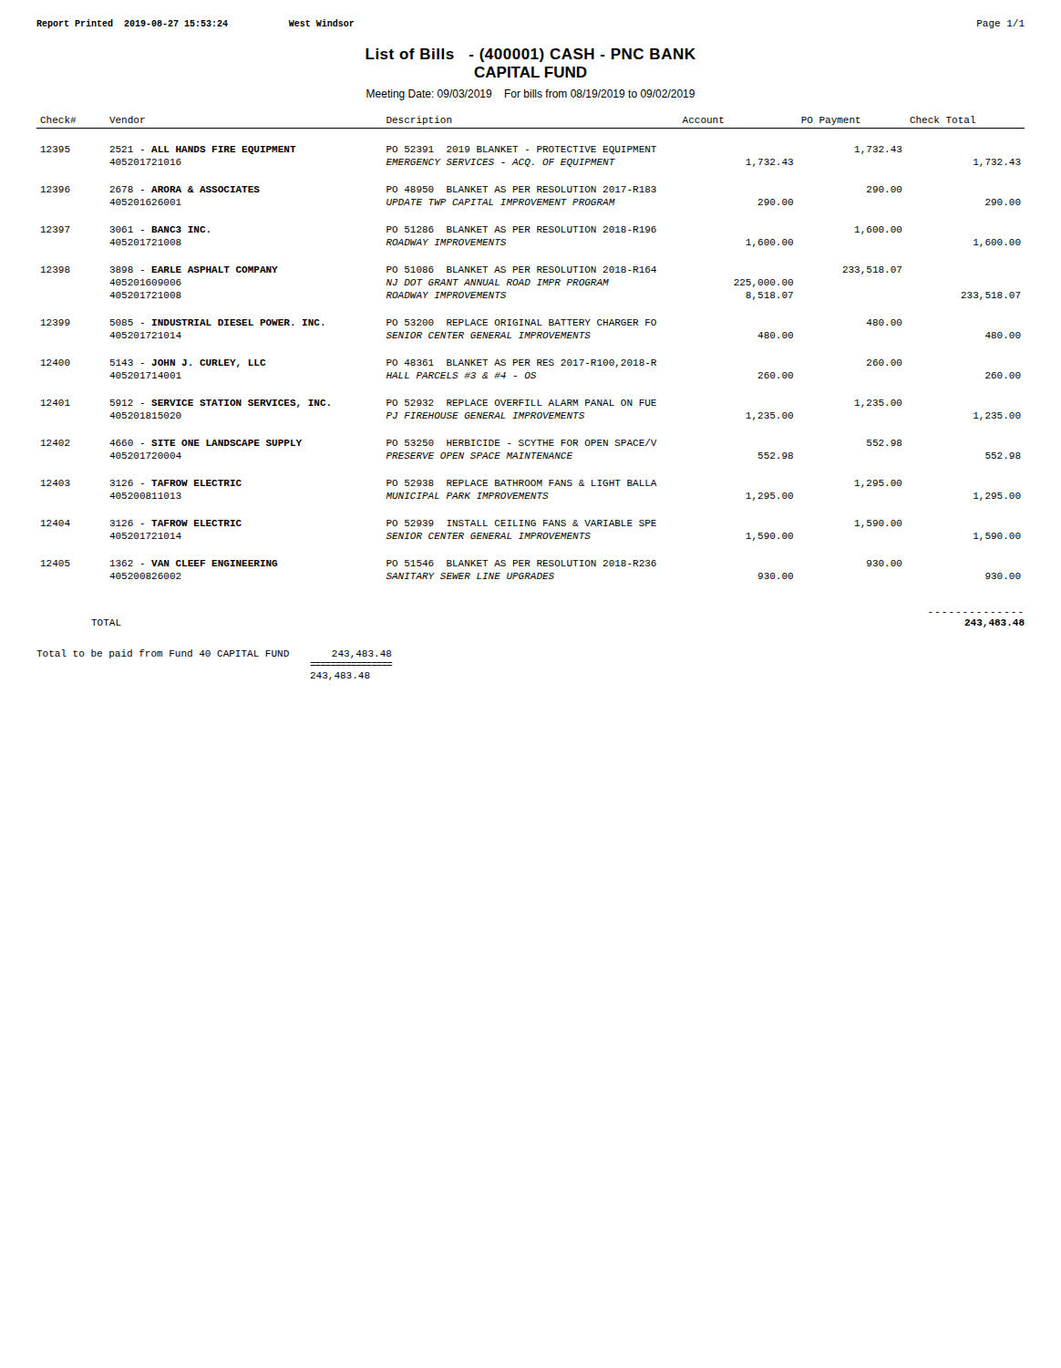Report Printed 2019-08-27 15:53:24 West Windsor Page 1/1
List of Bills - (400001) CASH - PNC BANK
CAPITAL FUND
Meeting Date: 09/03/2019 For bills from 08/19/2019 to 09/02/2019
| Check# | Vendor | Description | Account | PO Payment | Check Total |
| --- | --- | --- | --- | --- | --- |
| 12395 | 2521 - ALL HANDS FIRE EQUIPMENT | PO 52391 2019 BLANKET - PROTECTIVE EQUIPMENT | | 1,732.43 | |
| | 405201721016 | EMERGENCY SERVICES - ACQ. OF EQUIPMENT | 1,732.43 | | 1,732.43 |
| 12396 | 2678 - ARORA & ASSOCIATES | PO 48950 BLANKET AS PER RESOLUTION 2017-R183 | | 290.00 | |
| | 405201626001 | UPDATE TWP CAPITAL IMPROVEMENT PROGRAM | 290.00 | | 290.00 |
| 12397 | 3061 - BANC3 INC. | PO 51286 BLANKET AS PER RESOLUTION 2018-R196 | | 1,600.00 | |
| | 405201721008 | ROADWAY IMPROVEMENTS | 1,600.00 | | 1,600.00 |
| 12398 | 3898 - EARLE ASPHALT COMPANY | PO 51086 BLANKET AS PER RESOLUTION 2018-R164 | | 233,518.07 | |
| | 405201609006 | NJ DOT GRANT ANNUAL ROAD IMPR PROGRAM | 225,000.00 | | |
| | 405201721008 | ROADWAY IMPROVEMENTS | 8,518.07 | | 233,518.07 |
| 12399 | 5085 - INDUSTRIAL DIESEL POWER. INC. | PO 53200 REPLACE ORIGINAL BATTERY CHARGER FO | | 480.00 | |
| | 405201721014 | SENIOR CENTER GENERAL IMPROVEMENTS | 480.00 | | 480.00 |
| 12400 | 5143 - JOHN J. CURLEY, LLC | PO 48361 BLANKET AS PER RES 2017-R100,2018-R | | 260.00 | |
| | 405201714001 | HALL PARCELS #3 & #4 - OS | 260.00 | | 260.00 |
| 12401 | 5912 - SERVICE STATION SERVICES, INC. | PO 52932 REPLACE OVERFILL ALARM PANAL ON FUE | | 1,235.00 | |
| | 405201815020 | PJ FIREHOUSE GENERAL IMPROVEMENTS | 1,235.00 | | 1,235.00 |
| 12402 | 4660 - SITE ONE LANDSCAPE SUPPLY | PO 53250 HERBICIDE - SCYTHE FOR OPEN SPACE/V | | 552.98 | |
| | 405201720004 | PRESERVE OPEN SPACE MAINTENANCE | 552.98 | | 552.98 |
| 12403 | 3126 - TAFROW ELECTRIC | PO 52938 REPLACE BATHROOM FANS & LIGHT BALLA | | 1,295.00 | |
| | 405200811013 | MUNICIPAL PARK IMPROVEMENTS | 1,295.00 | | 1,295.00 |
| 12404 | 3126 - TAFROW ELECTRIC | PO 52939 INSTALL CEILING FANS & VARIABLE SPE | | 1,590.00 | |
| | 405201721014 | SENIOR CENTER GENERAL IMPROVEMENTS | 1,590.00 | | 1,590.00 |
| 12405 | 1362 - VAN CLEEF ENGINEERING | PO 51546 BLANKET AS PER RESOLUTION 2018-R236 | | 930.00 | |
| | 405200826002 | SANITARY SEWER LINE UPGRADES | 930.00 | | 930.00 |
--------------
TOTAL 243,483.48
Total to be paid from Fund 40 CAPITAL FUND 243,483.48
================
243,483.48